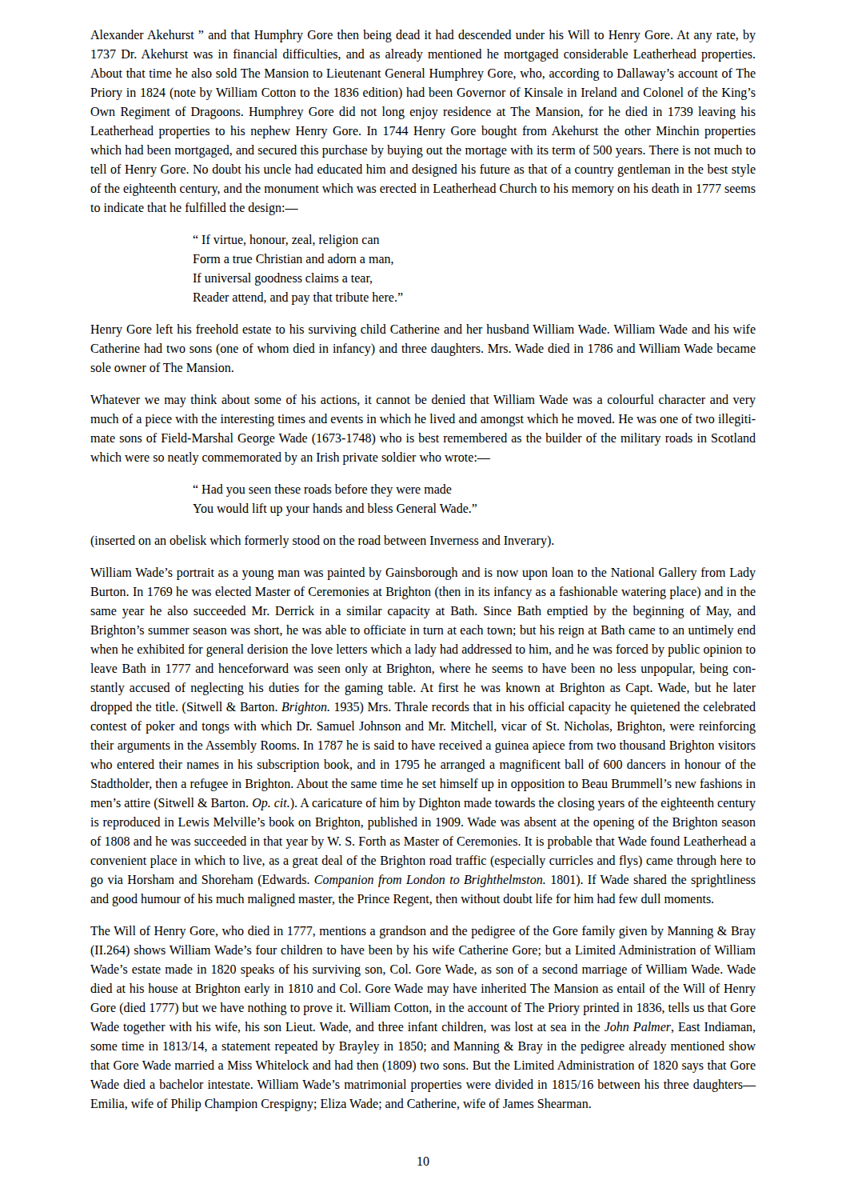Alexander Akehurst ” and that Humphry Gore then being dead it had descended under his Will to Henry Gore. At any rate, by 1737 Dr. Akehurst was in financial difficulties, and as already mentioned he mortgaged considerable Leatherhead properties. About that time he also sold The Mansion to Lieutenant General Humphrey Gore, who, according to Dallaway’s account of The Priory in 1824 (note by William Cotton to the 1836 edition) had been Governor of Kinsale in Ireland and Colonel of the King’s Own Regiment of Dragoons. Humphrey Gore did not long enjoy residence at The Mansion, for he died in 1739 leaving his Leatherhead properties to his nephew Henry Gore. In 1744 Henry Gore bought from Akehurst the other Minchin properties which had been mortgaged, and secured this purchase by buying out the mortage with its term of 500 years. There is not much to tell of Henry Gore. No doubt his uncle had educated him and designed his future as that of a country gentleman in the best style of the eighteenth century, and the monument which was erected in Leatherhead Church to his memory on his death in 1777 seems to indicate that he fulfilled the design:—
“ If virtue, honour, zeal, religion can
Form a true Christian and adorn a man,
If universal goodness claims a tear,
Reader attend, and pay that tribute here.”
Henry Gore left his freehold estate to his surviving child Catherine and her husband William Wade. William Wade and his wife Catherine had two sons (one of whom died in infancy) and three daughters. Mrs. Wade died in 1786 and William Wade became sole owner of The Mansion.
Whatever we may think about some of his actions, it cannot be denied that William Wade was a colourful character and very much of a piece with the interesting times and events in which he lived and amongst which he moved. He was one of two illegitimate sons of Field-Marshal George Wade (1673-1748) who is best remembered as the builder of the military roads in Scotland which were so neatly commemorated by an Irish private soldier who wrote:—
“ Had you seen these roads before they were made
You would lift up your hands and bless General Wade.”
(inserted on an obelisk which formerly stood on the road between Inverness and Inverary).
William Wade’s portrait as a young man was painted by Gainsborough and is now upon loan to the National Gallery from Lady Burton. In 1769 he was elected Master of Ceremonies at Brighton (then in its infancy as a fashionable watering place) and in the same year he also succeeded Mr. Derrick in a similar capacity at Bath. Since Bath emptied by the beginning of May, and Brighton’s summer season was short, he was able to officiate in turn at each town; but his reign at Bath came to an untimely end when he exhibited for general derision the love letters which a lady had addressed to him, and he was forced by public opinion to leave Bath in 1777 and henceforward was seen only at Brighton, where he seems to have been no less unpopular, being constantly accused of neglecting his duties for the gaming table. At first he was known at Brighton as Capt. Wade, but he later dropped the title. (Sitwell & Barton. Brighton. 1935) Mrs. Thrale records that in his official capacity he quietened the celebrated contest of poker and tongs with which Dr. Samuel Johnson and Mr. Mitchell, vicar of St. Nicholas, Brighton, were reinforcing their arguments in the Assembly Rooms. In 1787 he is said to have received a guinea apiece from two thousand Brighton visitors who entered their names in his subscription book, and in 1795 he arranged a magnificent ball of 600 dancers in honour of the Stadtholder, then a refugee in Brighton. About the same time he set himself up in opposition to Beau Brummell’s new fashions in men’s attire (Sitwell & Barton. Op. cit.). A caricature of him by Dighton made towards the closing years of the eighteenth century is reproduced in Lewis Melville’s book on Brighton, published in 1909. Wade was absent at the opening of the Brighton season of 1808 and he was succeeded in that year by W. S. Forth as Master of Ceremonies. It is probable that Wade found Leatherhead a convenient place in which to live, as a great deal of the Brighton road traffic (especially curricles and flys) came through here to go via Horsham and Shoreham (Edwards. Companion from London to Brighthelmston. 1801). If Wade shared the sprightliness and good humour of his much maligned master, the Prince Regent, then without doubt life for him had few dull moments.
The Will of Henry Gore, who died in 1777, mentions a grandson and the pedigree of the Gore family given by Manning & Bray (II.264) shows William Wade’s four children to have been by his wife Catherine Gore; but a Limited Administration of William Wade’s estate made in 1820 speaks of his surviving son, Col. Gore Wade, as son of a second marriage of William Wade. Wade died at his house at Brighton early in 1810 and Col. Gore Wade may have inherited The Mansion as entail of the Will of Henry Gore (died 1777) but we have nothing to prove it. William Cotton, in the account of The Priory printed in 1836, tells us that Gore Wade together with his wife, his son Lieut. Wade, and three infant children, was lost at sea in the John Palmer, East Indiaman, some time in 1813/14, a statement repeated by Brayley in 1850; and Manning & Bray in the pedigree already mentioned show that Gore Wade married a Miss Whitelock and had then (1809) two sons. But the Limited Administration of 1820 says that Gore Wade died a bachelor intestate. William Wade’s matrimonial properties were divided in 1815/16 between his three daughters—Emilia, wife of Philip Champion Crespigny; Eliza Wade; and Catherine, wife of James Shearman.
10